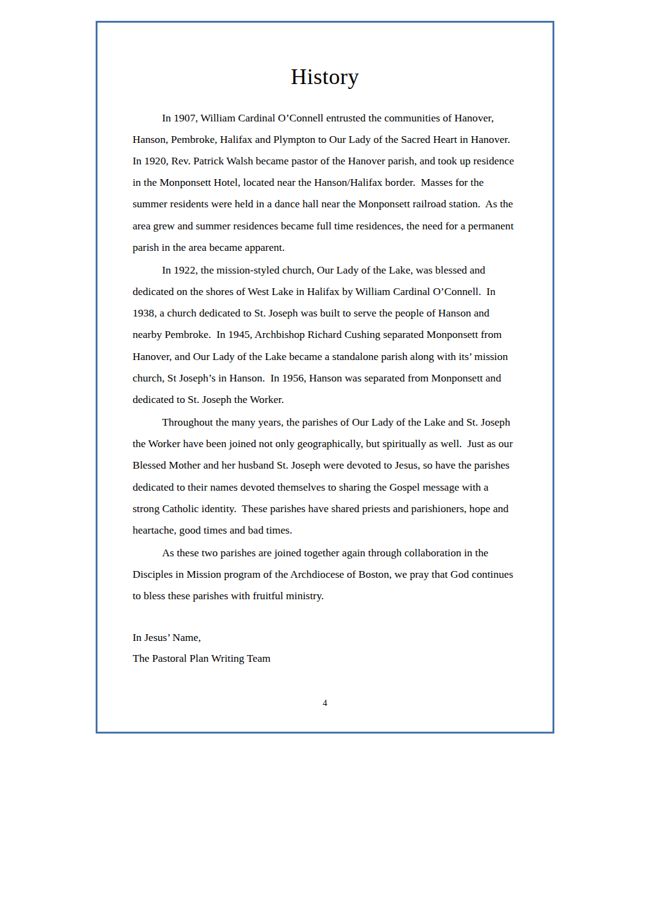History
In 1907, William Cardinal O’Connell entrusted the communities of Hanover, Hanson, Pembroke, Halifax and Plympton to Our Lady of the Sacred Heart in Hanover. In 1920, Rev. Patrick Walsh became pastor of the Hanover parish, and took up residence in the Monponsett Hotel, located near the Hanson/Halifax border. Masses for the summer residents were held in a dance hall near the Monponsett railroad station. As the area grew and summer residences became full time residences, the need for a permanent parish in the area became apparent.
In 1922, the mission-styled church, Our Lady of the Lake, was blessed and dedicated on the shores of West Lake in Halifax by William Cardinal O’Connell. In 1938, a church dedicated to St. Joseph was built to serve the people of Hanson and nearby Pembroke. In 1945, Archbishop Richard Cushing separated Monponsett from Hanover, and Our Lady of the Lake became a standalone parish along with its’ mission church, St Joseph’s in Hanson. In 1956, Hanson was separated from Monponsett and dedicated to St. Joseph the Worker.
Throughout the many years, the parishes of Our Lady of the Lake and St. Joseph the Worker have been joined not only geographically, but spiritually as well. Just as our Blessed Mother and her husband St. Joseph were devoted to Jesus, so have the parishes dedicated to their names devoted themselves to sharing the Gospel message with a strong Catholic identity. These parishes have shared priests and parishioners, hope and heartache, good times and bad times.
As these two parishes are joined together again through collaboration in the Disciples in Mission program of the Archdiocese of Boston, we pray that God continues to bless these parishes with fruitful ministry.
In Jesus’ Name,
The Pastoral Plan Writing Team
4